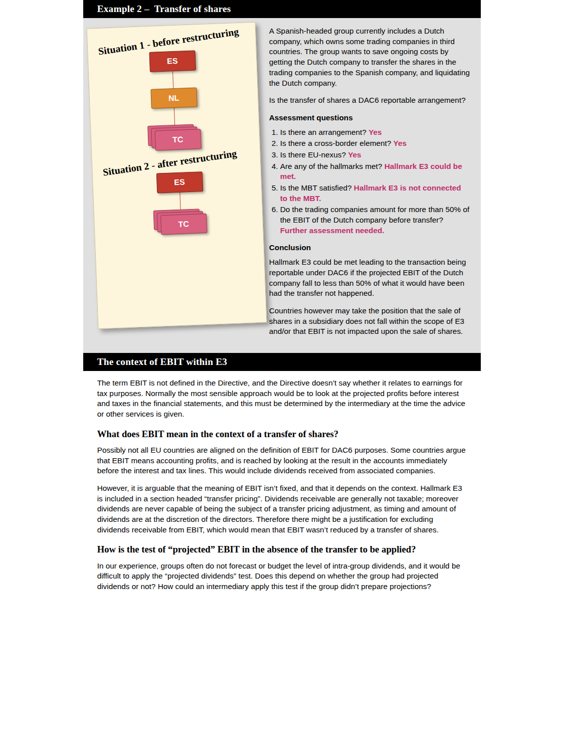Example 2 – Transfer of shares
Situation 1 - before restructuring
ES
NL
TC
TC
TC
Situation 2 - after restructuring
ES
TC
TC
TC
A Spanish-headed group currently includes a Dutch company, which owns some trading companies in third countries. The group wants to save ongoing costs by getting the Dutch company to transfer the shares in the trading companies to the Spanish company, and liquidating the Dutch company.
Is the transfer of shares a DAC6 reportable arrangement?
Assessment questions
Is there an arrangement? Yes
Is there a cross-border element? Yes
Is there EU-nexus? Yes
Are any of the hallmarks met? Hallmark E3 could be met.
Is the MBT satisfied? Hallmark E3 is not connected to the MBT.
Do the trading companies amount for more than 50% of the EBIT of the Dutch company before transfer? Further assessment needed.
Conclusion
Hallmark E3 could be met leading to the transaction being reportable under DAC6 if the projected EBIT of the Dutch company fall to less than 50% of what it would have been had the transfer not happened.
Countries however may take the position that the sale of shares in a subsidiary does not fall within the scope of E3 and/or that EBIT is not impacted upon the sale of shares.
The context of EBIT within E3
The term EBIT is not defined in the Directive, and the Directive doesn’t say whether it relates to earnings for tax purposes. Normally the most sensible approach would be to look at the projected profits before interest and taxes in the financial statements, and this must be determined by the intermediary at the time the advice or other services is given.
What does EBIT mean in the context of a transfer of shares?
Possibly not all EU countries are aligned on the definition of EBIT for DAC6 purposes. Some countries argue that EBIT means accounting profits, and is reached by looking at the result in the accounts immediately before the interest and tax lines. This would include dividends received from associated companies.
However, it is arguable that the meaning of EBIT isn’t fixed, and that it depends on the context. Hallmark E3 is included in a section headed “transfer pricing”. Dividends receivable are generally not taxable; moreover dividends are never capable of being the subject of a transfer pricing adjustment, as timing and amount of dividends are at the discretion of the directors. Therefore there might be a justification for excluding dividends receivable from EBIT, which would mean that EBIT wasn’t reduced by a transfer of shares.
How is the test of “projected” EBIT in the absence of the transfer to be applied?
In our experience, groups often do not forecast or budget the level of intra-group dividends, and it would be difficult to apply the “projected dividends” test. Does this depend on whether the group had projected dividends or not? How could an intermediary apply this test if the group didn’t prepare projections?